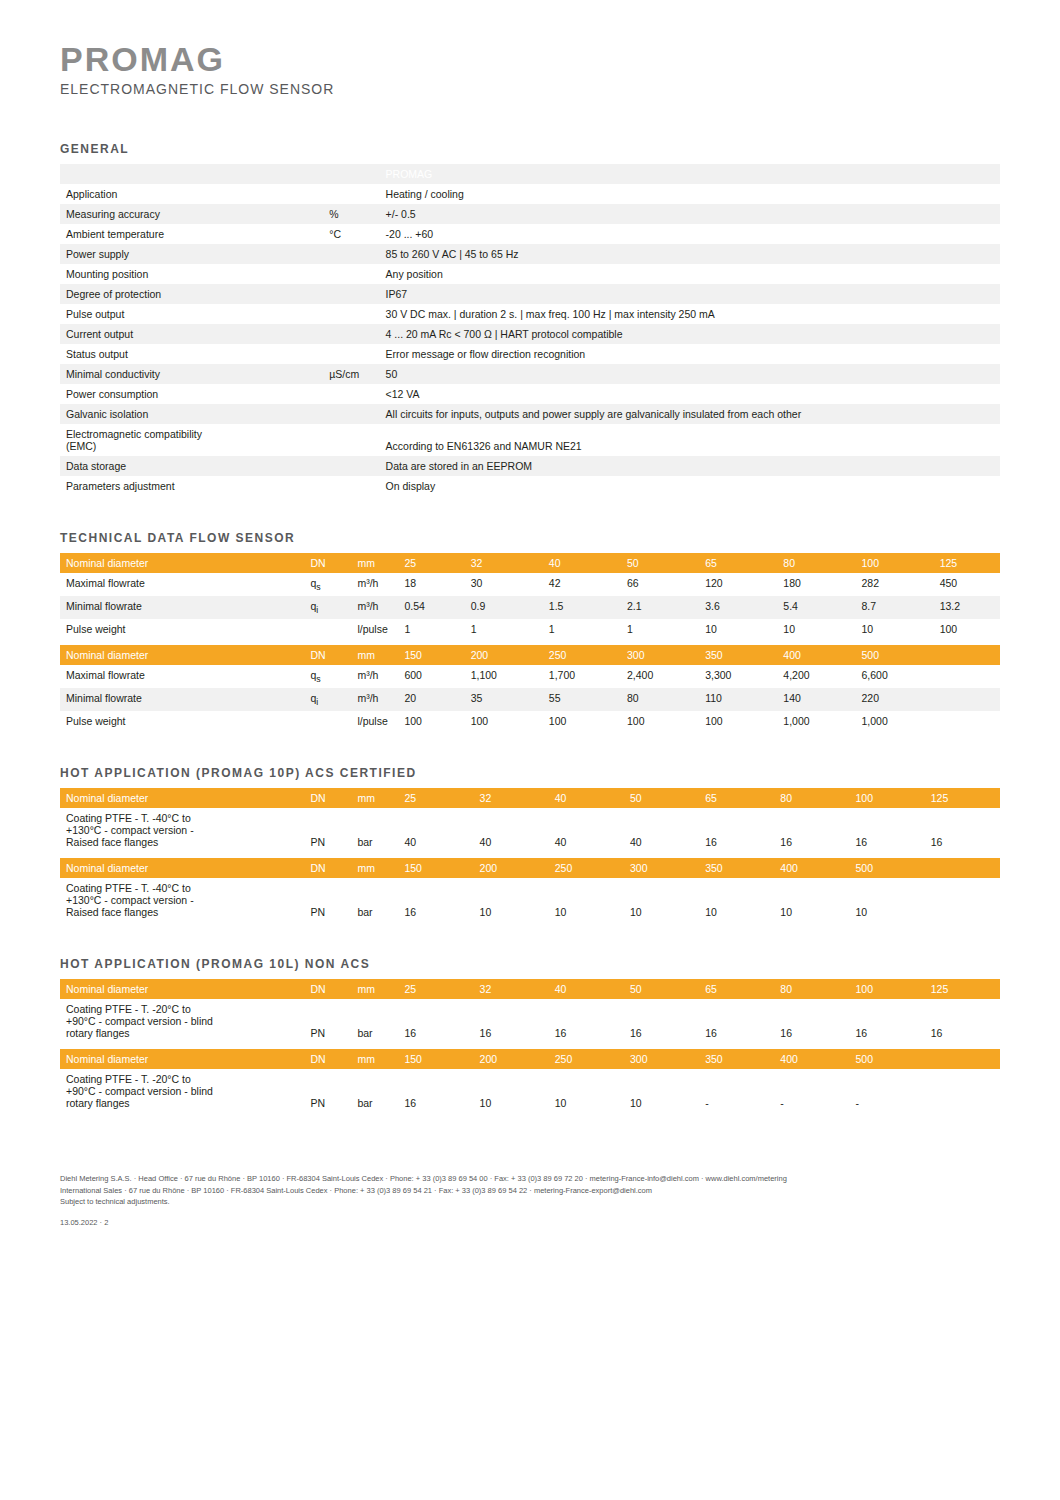PROMAG
Electromagnetic Flow Sensor
General
| | | PROMAG |
| Application | | Heating / cooling |
| Measuring accuracy | % | +/- 0.5 |
| Ambient temperature | °C | -20 ... +60 |
| Power supply | | 85 to 260 V AC / 45 to 65 Hz |
| Mounting position | | Any position |
| Degree of protection | | IP67 |
| Pulse output | | 30 V DC max. / duration 2 s. / max freq. 100 Hz / max intensity 250 mA |
| Current output | | 4 ... 20 mA Rc < 700 Ω / HART protocol compatible |
| Status output | | Error message or flow direction recognition |
| Minimal conductivity | µS/cm | 50 |
| Power consumption | | <12 VA |
| Galvanic isolation | | All circuits for inputs, outputs and power supply are galvanically insulated from each other |
| Electromagnetic compatibility (EMC) | | According to EN61326 and NAMUR NE21 |
| Data storage | | Data are stored in an EEPROM |
| Parameters adjustment | | On display |
Technical Data Flow Sensor
| Nominal diameter | DN | mm | 25 | 32 | 40 | 50 | 65 | 80 | 100 | 125 |
| --- | --- | --- | --- | --- | --- | --- | --- | --- | --- | --- |
| Maximal flowrate | q s | m³/h | 18 | 30 | 42 | 66 | 120 | 180 | 282 | 450 |
| Minimal flowrate | q i | m³/h | 0.54 | 0.9 | 1.5 | 2.1 | 3.6 | 5.4 | 8.7 | 13.2 |
| Pulse weight | | l/pulse | 1 | 1 | 1 | 1 | 10 | 10 | 10 | 100 |
| Nominal diameter | DN | mm | 150 | 200 | 250 | 300 | 350 | 400 | 500 | |
| Maximal flowrate | q s | m³/h | 600 | 1,100 | 1,700 | 2,400 | 3,300 | 4,200 | 6,600 | |
| Minimal flowrate | q i | m³/h | 20 | 35 | 55 | 80 | 110 | 140 | 220 | |
| Pulse weight | | l/pulse | 100 | 100 | 100 | 100 | 100 | 1,000 | 1,000 | |
Hot Application (Promag 10P) ACS Certified
| Nominal diameter | DN | mm | 25 | 32 | 40 | 50 | 65 | 80 | 100 | 125 |
| --- | --- | --- | --- | --- | --- | --- | --- | --- | --- | --- |
| Coating PTFE - T. -40°C to +130°C - compact version - Raised face flanges | PN | bar | 40 | 40 | 40 | 40 | 16 | 16 | 16 | 16 |
| Nominal diameter | DN | mm | 150 | 200 | 250 | 300 | 350 | 400 | 500 | |
| Coating PTFE - T. -40°C to +130°C - compact version - Raised face flanges | PN | bar | 16 | 10 | 10 | 10 | 10 | 10 | 10 | |
Hot Application (Promag 10L) Non ACS
| Nominal diameter | DN | mm | 25 | 32 | 40 | 50 | 65 | 80 | 100 | 125 |
| --- | --- | --- | --- | --- | --- | --- | --- | --- | --- | --- |
| Coating PTFE - T. -20°C to +90°C - compact version - blind rotary flanges | PN | bar | 16 | 16 | 16 | 16 | 16 | 16 | 16 | 16 |
| Nominal diameter | DN | mm | 150 | 200 | 250 | 300 | 350 | 400 | 500 | |
| Coating PTFE - T. -20°C to +90°C - compact version - blind rotary flanges | PN | bar | 16 | 10 | 10 | 10 | - | - | - | |
Diehl Metering S.A.S. · Head Office · 67 rue du Rhône · BP 10160 · FR-68304 Saint-Louis Cedex · Phone: + 33 (0)3 89 69 54 00 · Fax: + 33 (0)3 89 69 72 20 · metering-France-info@diehl.com · www.diehl.com/metering
International Sales · 67 rue du Rhône · BP 10160 · FR-68304 Saint-Louis Cedex · Phone: + 33 (0)3 89 69 54 21 · Fax: + 33 (0)3 89 69 54 22 · metering-France-export@diehl.com
Subject to technical adjustments.
13.05.2022 · 2